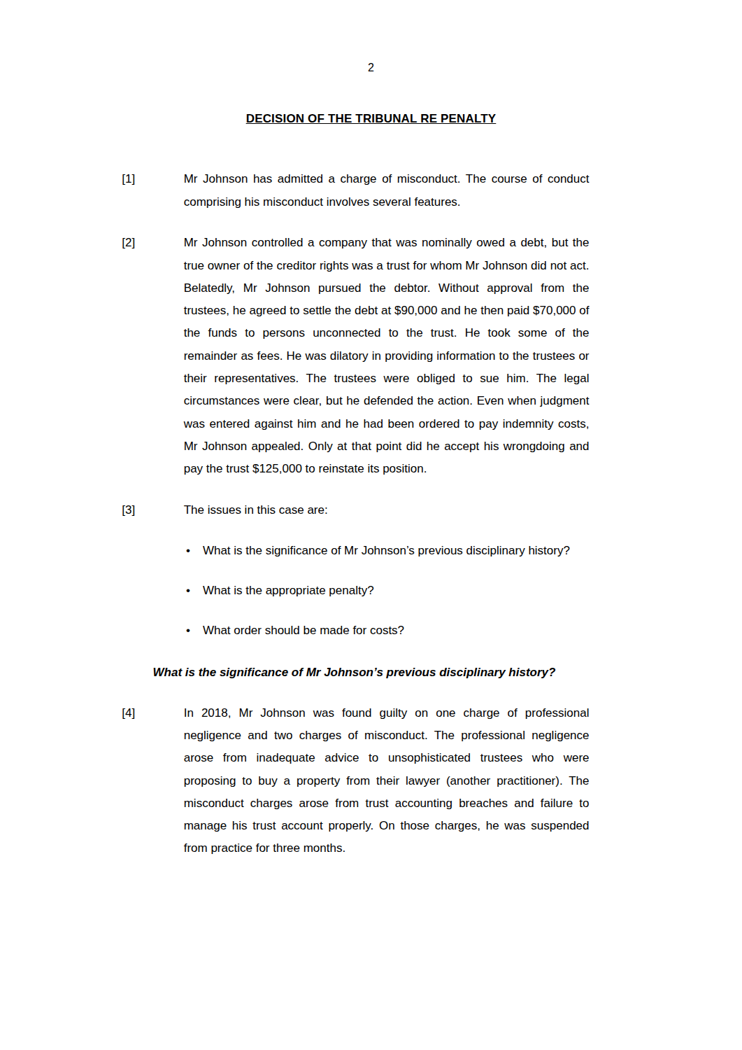2
DECISION OF THE TRIBUNAL RE PENALTY
[1] Mr Johnson has admitted a charge of misconduct. The course of conduct comprising his misconduct involves several features.
[2] Mr Johnson controlled a company that was nominally owed a debt, but the true owner of the creditor rights was a trust for whom Mr Johnson did not act. Belatedly, Mr Johnson pursued the debtor. Without approval from the trustees, he agreed to settle the debt at $90,000 and he then paid $70,000 of the funds to persons unconnected to the trust. He took some of the remainder as fees. He was dilatory in providing information to the trustees or their representatives. The trustees were obliged to sue him. The legal circumstances were clear, but he defended the action. Even when judgment was entered against him and he had been ordered to pay indemnity costs, Mr Johnson appealed. Only at that point did he accept his wrongdoing and pay the trust $125,000 to reinstate its position.
[3] The issues in this case are:
What is the significance of Mr Johnson’s previous disciplinary history?
What is the appropriate penalty?
What order should be made for costs?
What is the significance of Mr Johnson’s previous disciplinary history?
[4] In 2018, Mr Johnson was found guilty on one charge of professional negligence and two charges of misconduct. The professional negligence arose from inadequate advice to unsophisticated trustees who were proposing to buy a property from their lawyer (another practitioner). The misconduct charges arose from trust accounting breaches and failure to manage his trust account properly. On those charges, he was suspended from practice for three months.